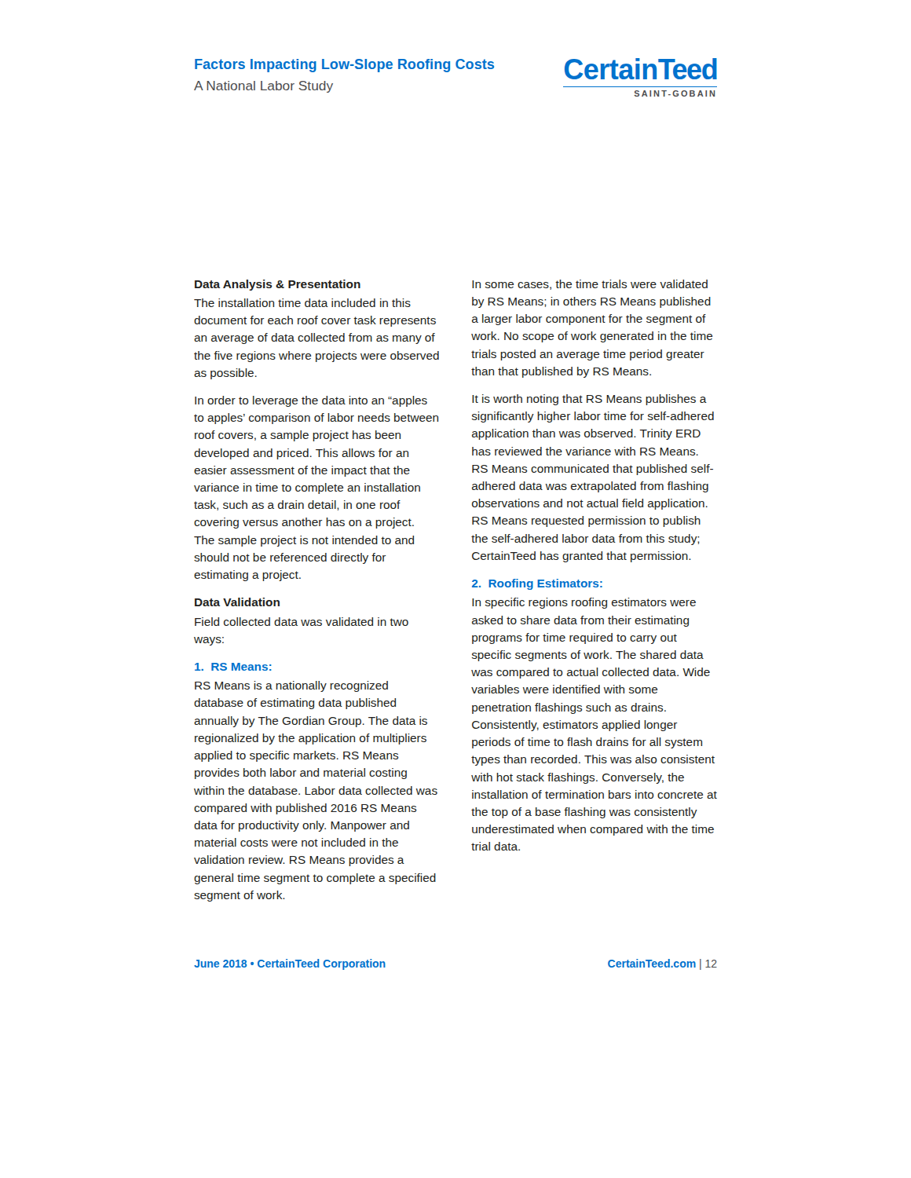Factors Impacting Low-Slope Roofing Costs
A National Labor Study
CertainTeed
SAINT-GOBAIN
Data Analysis & Presentation
The installation time data included in this document for each roof cover task represents an average of data collected from as many of the five regions where projects were observed as possible.
In order to leverage the data into an “apples to apples’ comparison of labor needs between roof covers, a sample project has been developed and priced. This allows for an easier assessment of the impact that the variance in time to complete an installation task, such as a drain detail, in one roof covering versus another has on a project. The sample project is not intended to and should not be referenced directly for estimating a project.
Data Validation
Field collected data was validated in two ways:
1. RS Means:
RS Means is a nationally recognized database of estimating data published annually by The Gordian Group. The data is regionalized by the application of multipliers applied to specific markets. RS Means provides both labor and material costing within the database. Labor data collected was compared with published 2016 RS Means data for productivity only. Manpower and material costs were not included in the validation review. RS Means provides a general time segment to complete a specified segment of work.
In some cases, the time trials were validated by RS Means; in others RS Means published a larger labor component for the segment of work. No scope of work generated in the time trials posted an average time period greater than that published by RS Means.
It is worth noting that RS Means publishes a significantly higher labor time for self-adhered application than was observed. Trinity ERD has reviewed the variance with RS Means. RS Means communicated that published self-adhered data was extrapolated from flashing observations and not actual field application. RS Means requested permission to publish the self-adhered labor data from this study; CertainTeed has granted that permission.
2. Roofing Estimators:
In specific regions roofing estimators were asked to share data from their estimating programs for time required to carry out specific segments of work. The shared data was compared to actual collected data. Wide variables were identified with some penetration flashings such as drains. Consistently, estimators applied longer periods of time to flash drains for all system types than recorded. This was also consistent with hot stack flashings. Conversely, the installation of termination bars into concrete at the top of a base flashing was consistently underestimated when compared with the time trial data.
June 2018 • CertainTeed Corporation
CertainTeed.com | 12